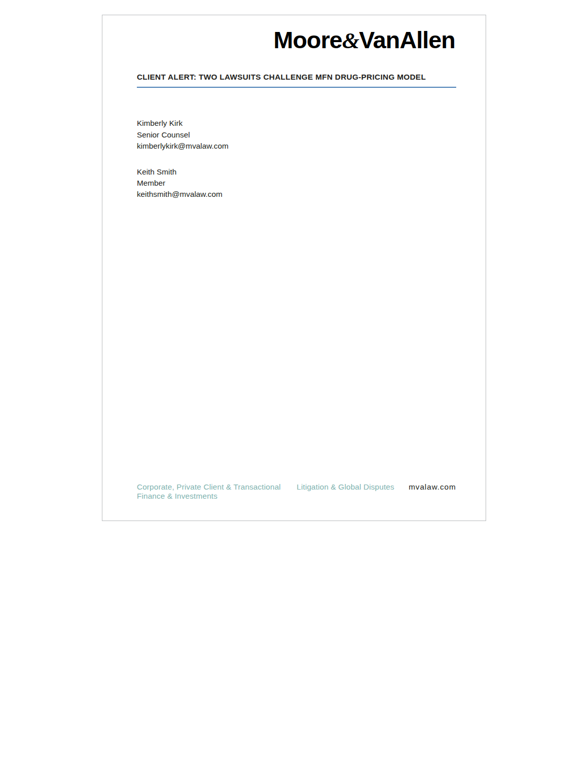Moore&VanAllen
Client Alert: Two Lawsuits Challenge MFN Drug-Pricing Model
Kimberly Kirk Senior Counsel kimberlykirk@mvalaw.com
Keith Smith Member keithsmith@mvalaw.com
Corporate, Private Client & Transactional Litigation & Global Disputes Finance & Investments
mvalaw.com